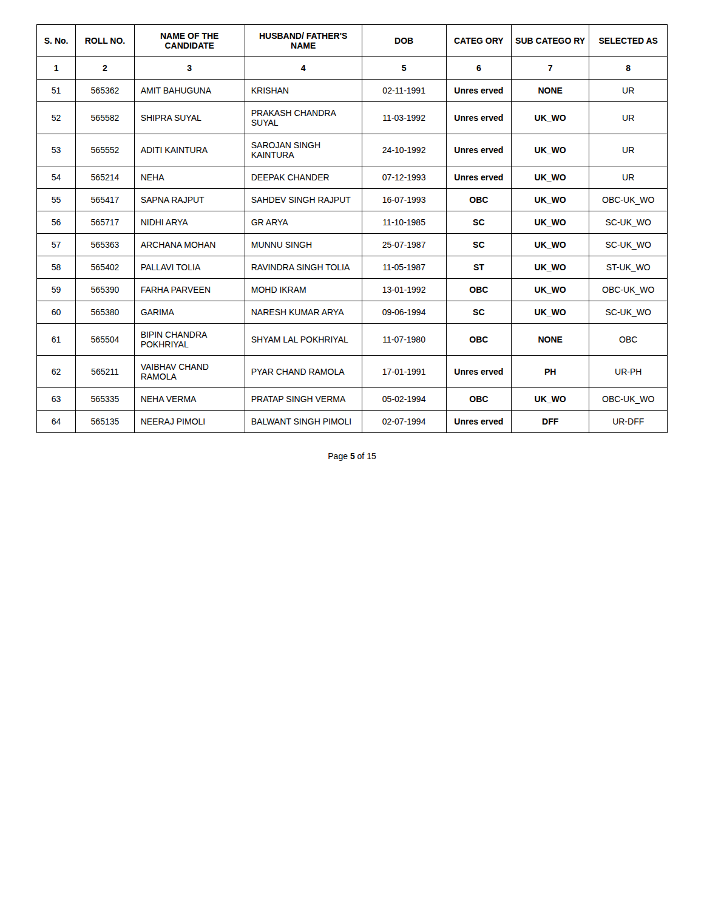| S. No. | ROLL NO. | NAME OF THE CANDIDATE | HUSBAND/ FATHER'S NAME | DOB | CATEG ORY | SUB CATEGO RY | SELECTED AS |
| --- | --- | --- | --- | --- | --- | --- | --- |
| 1 | 2 | 3 | 4 | 5 | 6 | 7 | 8 |
| 51 | 565362 | AMIT BAHUGUNA | KRISHAN | 02-11-1991 | Unres erved | NONE | UR |
| 52 | 565582 | SHIPRA SUYAL | PRAKASH CHANDRA SUYAL | 11-03-1992 | Unres erved | UK_WO | UR |
| 53 | 565552 | ADITI KAINTURA | SAROJAN SINGH KAINTURA | 24-10-1992 | Unres erved | UK_WO | UR |
| 54 | 565214 | NEHA | DEEPAK CHANDER | 07-12-1993 | Unres erved | UK_WO | UR |
| 55 | 565417 | SAPNA RAJPUT | SAHDEV SINGH RAJPUT | 16-07-1993 | OBC | UK_WO | OBC-UK_WO |
| 56 | 565717 | NIDHI ARYA | GR ARYA | 11-10-1985 | SC | UK_WO | SC-UK_WO |
| 57 | 565363 | ARCHANA MOHAN | MUNNU SINGH | 25-07-1987 | SC | UK_WO | SC-UK_WO |
| 58 | 565402 | PALLAVI TOLIA | RAVINDRA SINGH TOLIA | 11-05-1987 | ST | UK_WO | ST-UK_WO |
| 59 | 565390 | FARHA PARVEEN | MOHD IKRAM | 13-01-1992 | OBC | UK_WO | OBC-UK_WO |
| 60 | 565380 | GARIMA | NARESH KUMAR ARYA | 09-06-1994 | SC | UK_WO | SC-UK_WO |
| 61 | 565504 | BIPIN CHANDRA POKHRIYAL | SHYAM LAL POKHRIYAL | 11-07-1980 | OBC | NONE | OBC |
| 62 | 565211 | VAIBHAV CHAND RAMOLA | PYAR CHAND RAMOLA | 17-01-1991 | Unres erved | PH | UR-PH |
| 63 | 565335 | NEHA VERMA | PRATAP SINGH VERMA | 05-02-1994 | OBC | UK_WO | OBC-UK_WO |
| 64 | 565135 | NEERAJ PIMOLI | BALWANT SINGH PIMOLI | 02-07-1994 | Unres erved | DFF | UR-DFF |
Page 5 of 15